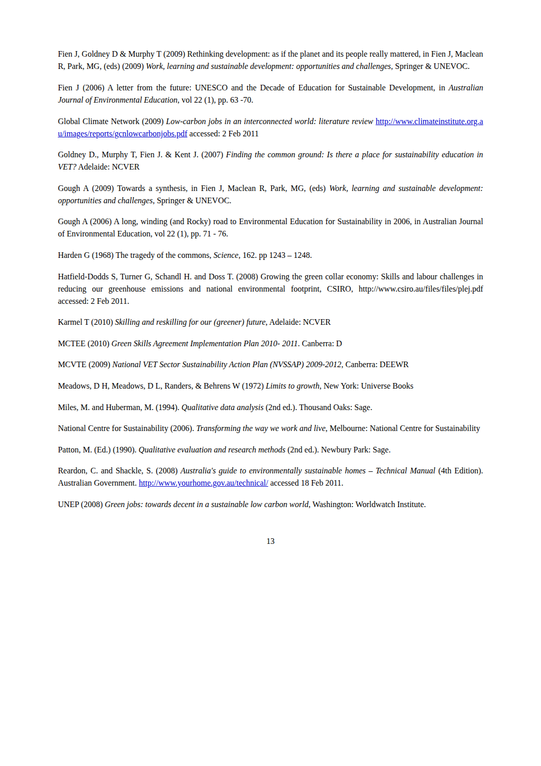Fien J, Goldney D & Murphy T (2009) Rethinking development: as if the planet and its people really mattered, in Fien J, Maclean R, Park, MG, (eds) (2009) Work, learning and sustainable development: opportunities and challenges, Springer & UNEVOC.
Fien J (2006) A letter from the future: UNESCO and the Decade of Education for Sustainable Development, in Australian Journal of Environmental Education, vol 22 (1), pp. 63 -70.
Global Climate Network (2009) Low-carbon jobs in an interconnected world: literature review http://www.climateinstitute.org.au/images/reports/gcnlowcarbonjobs.pdf accessed: 2 Feb 2011
Goldney D., Murphy T, Fien J. & Kent J. (2007) Finding the common ground: Is there a place for sustainability education in VET? Adelaide: NCVER
Gough A (2009) Towards a synthesis, in Fien J, Maclean R, Park, MG, (eds) Work, learning and sustainable development: opportunities and challenges, Springer & UNEVOC.
Gough A (2006) A long, winding (and Rocky) road to Environmental Education for Sustainability in 2006, in Australian Journal of Environmental Education, vol 22 (1), pp. 71 - 76.
Harden G (1968) The tragedy of the commons, Science, 162. pp 1243 – 1248.
Hatfield-Dodds S, Turner G, Schandl H. and Doss T. (2008) Growing the green collar economy: Skills and labour challenges in reducing our greenhouse emissions and national environmental footprint, CSIRO, http://www.csiro.au/files/files/plej.pdf accessed: 2 Feb 2011.
Karmel T (2010) Skilling and reskilling for our (greener) future, Adelaide: NCVER
MCTEE (2010) Green Skills Agreement Implementation Plan 2010- 2011. Canberra: D
MCVTE (2009) National VET Sector Sustainability Action Plan (NVSSAP) 2009-2012, Canberra: DEEWR
Meadows, D H, Meadows, D L, Randers, & Behrens W (1972) Limits to growth, New York: Universe Books
Miles, M. and Huberman, M. (1994). Qualitative data analysis (2nd ed.). Thousand Oaks: Sage.
National Centre for Sustainability (2006). Transforming the way we work and live, Melbourne: National Centre for Sustainability
Patton, M. (Ed.) (1990). Qualitative evaluation and research methods (2nd ed.). Newbury Park: Sage.
Reardon, C. and Shackle, S. (2008) Australia's guide to environmentally sustainable homes – Technical Manual (4th Edition). Australian Government. http://www.yourhome.gov.au/technical/ accessed 18 Feb 2011.
UNEP (2008) Green jobs: towards decent in a sustainable low carbon world, Washington: Worldwatch Institute.
13